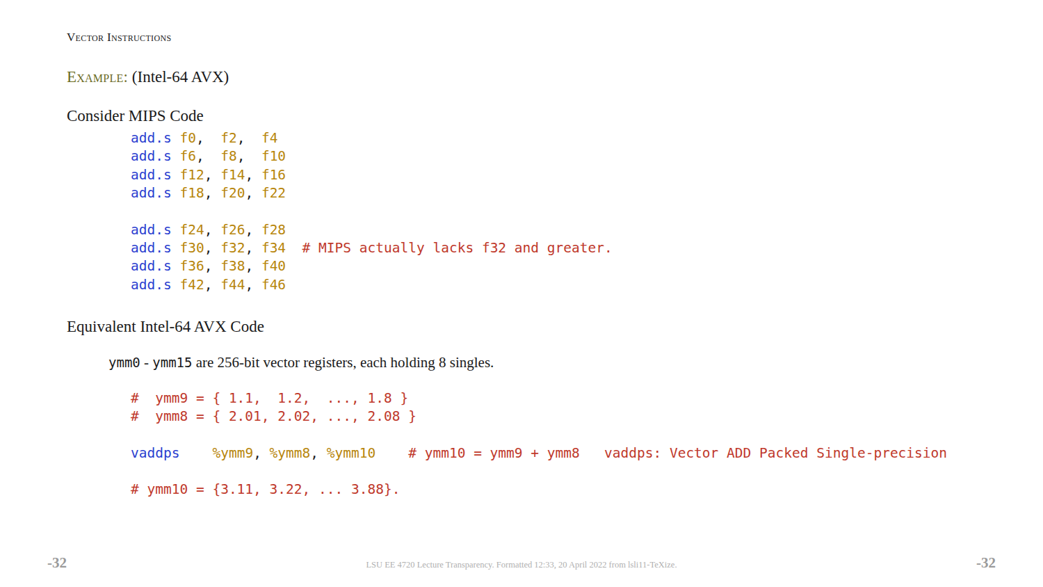Vector Instructions
Example: (Intel-64 AVX)
Consider MIPS Code
add.s f0,  f2,  f4
add.s f6,  f8,  f10
add.s f12, f14, f16
add.s f18, f20, f22

add.s f24, f26, f28
add.s f30, f32, f34  # MIPS actually lacks f32 and greater.
add.s f36, f38, f40
add.s f42, f44, f46
Equivalent Intel-64 AVX Code
ymm0 - ymm15 are 256-bit vector registers, each holding 8 singles.
#  ymm9 = { 1.1,  1.2,  ..., 1.8 }
#  ymm8 = { 2.01, 2.02, ..., 2.08 }

vaddps    %ymm9, %ymm8, %ymm10    # ymm10 = ymm9 + ymm8   vaddps: Vector ADD Packed Single-precision

# ymm10 = {3.11, 3.22, ... 3.88}.
-32 LSU EE 4720 Lecture Transparency. Formatted 12:33, 20 April 2022 from lsli11-TeXize. -32